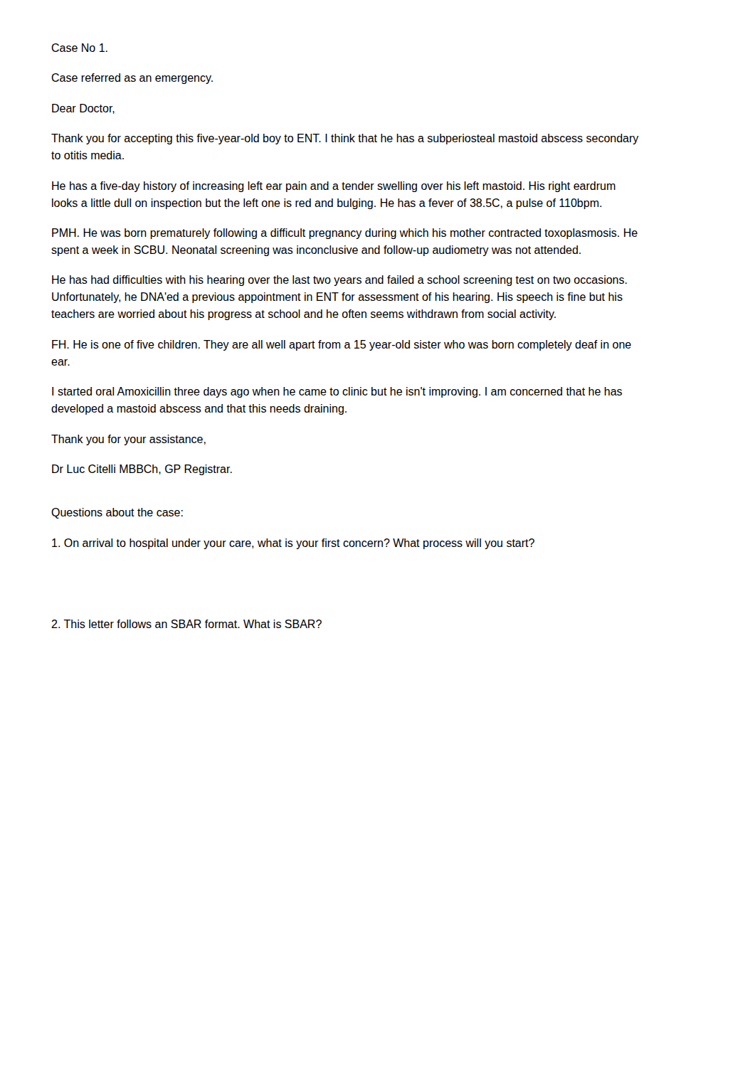Case No 1.
Case referred as an emergency.
Dear Doctor,
Thank you for accepting this five-year-old boy to ENT. I think that he has a subperiosteal mastoid abscess secondary to otitis media.
He has a five-day history of increasing left ear pain and a tender swelling over his left mastoid. His right eardrum looks a little dull on inspection but the left one is red and bulging. He has a fever of 38.5C, a pulse of 110bpm.
PMH. He was born prematurely following a difficult pregnancy during which his mother contracted toxoplasmosis. He spent a week in SCBU. Neonatal screening was inconclusive and follow-up audiometry was not attended.
He has had difficulties with his hearing over the last two years and failed a school screening test on two occasions. Unfortunately, he DNA'ed a previous appointment in ENT for assessment of his hearing. His speech is fine but his teachers are worried about his progress at school and he often seems withdrawn from social activity.
FH. He is one of five children. They are all well apart from a 15 year-old sister who was born completely deaf in one ear.
I started oral Amoxicillin three days ago when he came to clinic but he isn't improving. I am concerned that he has developed a mastoid abscess and that this needs draining.
Thank you for your assistance,
Dr Luc Citelli MBBCh, GP Registrar.
Questions about the case:
1. On arrival to hospital under your care, what is your first concern? What process will you start?
2. This letter follows an SBAR format. What is SBAR?